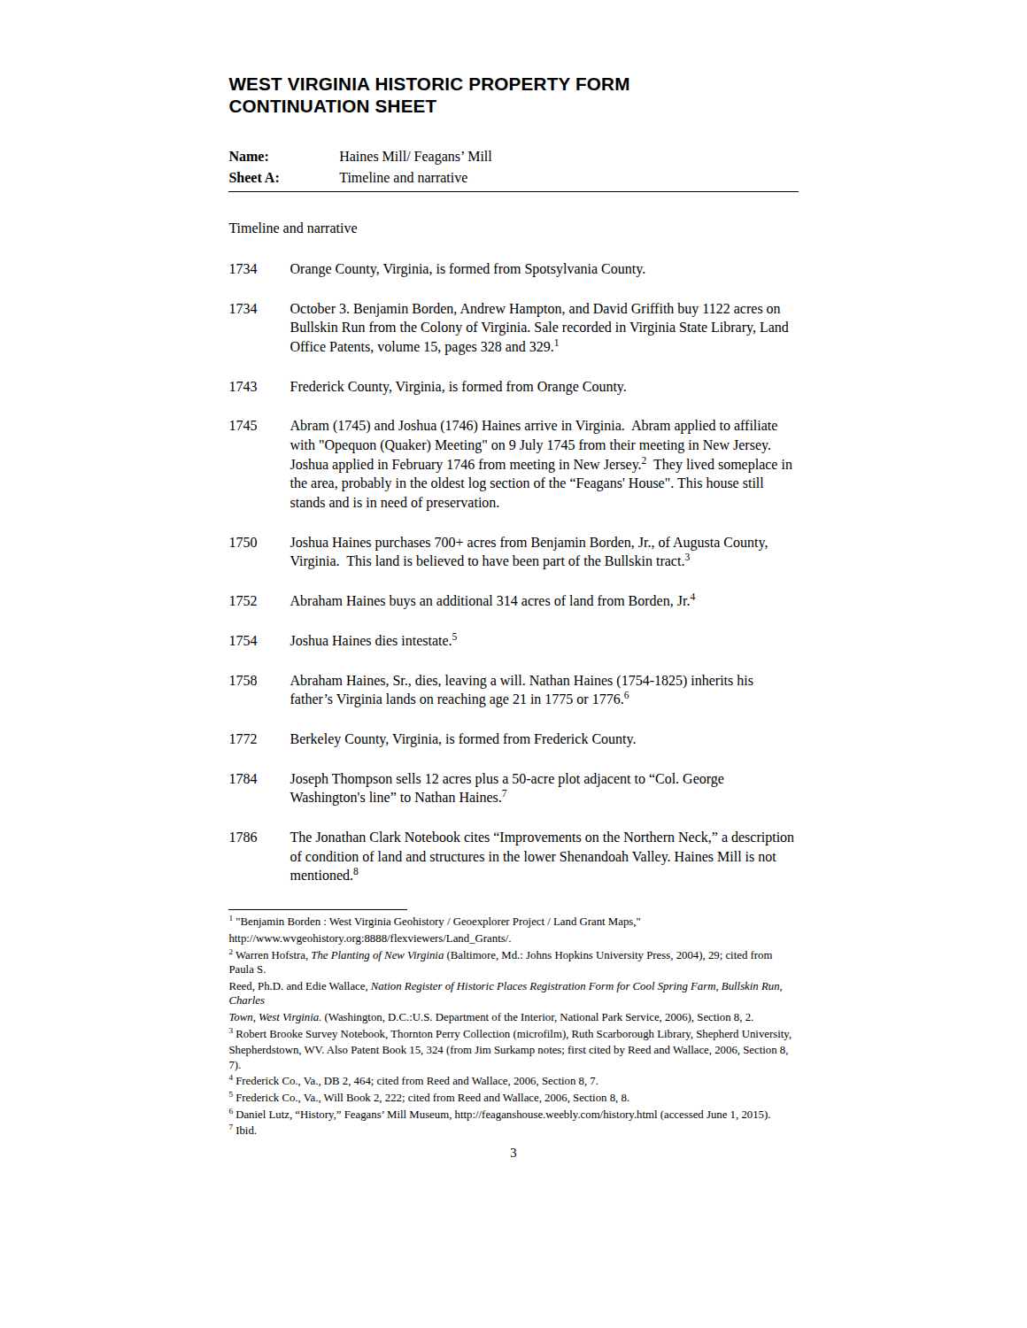WEST VIRGINIA HISTORIC PROPERTY FORM
CONTINUATION SHEET
| Name: | Haines Mill/ Feagans’ Mill |
| Sheet A: | Timeline and narrative |
Timeline and narrative
1734
Orange County, Virginia, is formed from Spotsylvania County.
1734
October 3. Benjamin Borden, Andrew Hampton, and David Griffith buy 1122 acres on Bullskin Run from the Colony of Virginia. Sale recorded in Virginia State Library, Land Office Patents, volume 15, pages 328 and 329.1
1743
Frederick County, Virginia, is formed from Orange County.
1745
Abram (1745) and Joshua (1746) Haines arrive in Virginia. Abram applied to affiliate with "Opequon (Quaker) Meeting" on 9 July 1745 from their meeting in New Jersey. Joshua applied in February 1746 from meeting in New Jersey.2 They lived someplace in the area, probably in the oldest log section of the “Feagans' House". This house still stands and is in need of preservation.
1750
Joshua Haines purchases 700+ acres from Benjamin Borden, Jr., of Augusta County, Virginia. This land is believed to have been part of the Bullskin tract.3
1752
Abraham Haines buys an additional 314 acres of land from Borden, Jr.4
1754
Joshua Haines dies intestate.5
1758
Abraham Haines, Sr., dies, leaving a will. Nathan Haines (1754-1825) inherits his father’s Virginia lands on reaching age 21 in 1775 or 1776.6
1772
Berkeley County, Virginia, is formed from Frederick County.
1784
Joseph Thompson sells 12 acres plus a 50-acre plot adjacent to “Col. George Washington's line” to Nathan Haines.7
1786
The Jonathan Clark Notebook cites “Improvements on the Northern Neck,” a description of condition of land and structures in the lower Shenandoah Valley. Haines Mill is not mentioned.8
1 "Benjamin Borden : West Virginia Geohistory / Geoexplorer Project / Land Grant Maps,"
http://www.wvgeohistory.org:8888/flexviewers/Land_Grants/.
2 Warren Hofstra, The Planting of New Virginia (Baltimore, Md.: Johns Hopkins University Press, 2004), 29; cited from Paula S.
Reed, Ph.D. and Edie Wallace, Nation Register of Historic Places Registration Form for Cool Spring Farm, Bullskin Run, Charles
Town, West Virginia. (Washington, D.C.:U.S. Department of the Interior, National Park Service, 2006), Section 8, 2.
3 Robert Brooke Survey Notebook, Thornton Perry Collection (microfilm), Ruth Scarborough Library, Shepherd University,
Shepherdstown, WV. Also Patent Book 15, 324 (from Jim Surkamp notes; first cited by Reed and Wallace, 2006, Section 8, 7).
4 Frederick Co., Va., DB 2, 464; cited from Reed and Wallace, 2006, Section 8, 7.
5 Frederick Co., Va., Will Book 2, 222; cited from Reed and Wallace, 2006, Section 8, 8.
6 Daniel Lutz, “History,” Feagans’ Mill Museum, http://feaganshouse.weebly.com/history.html (accessed June 1, 2015).
7 Ibid.
3